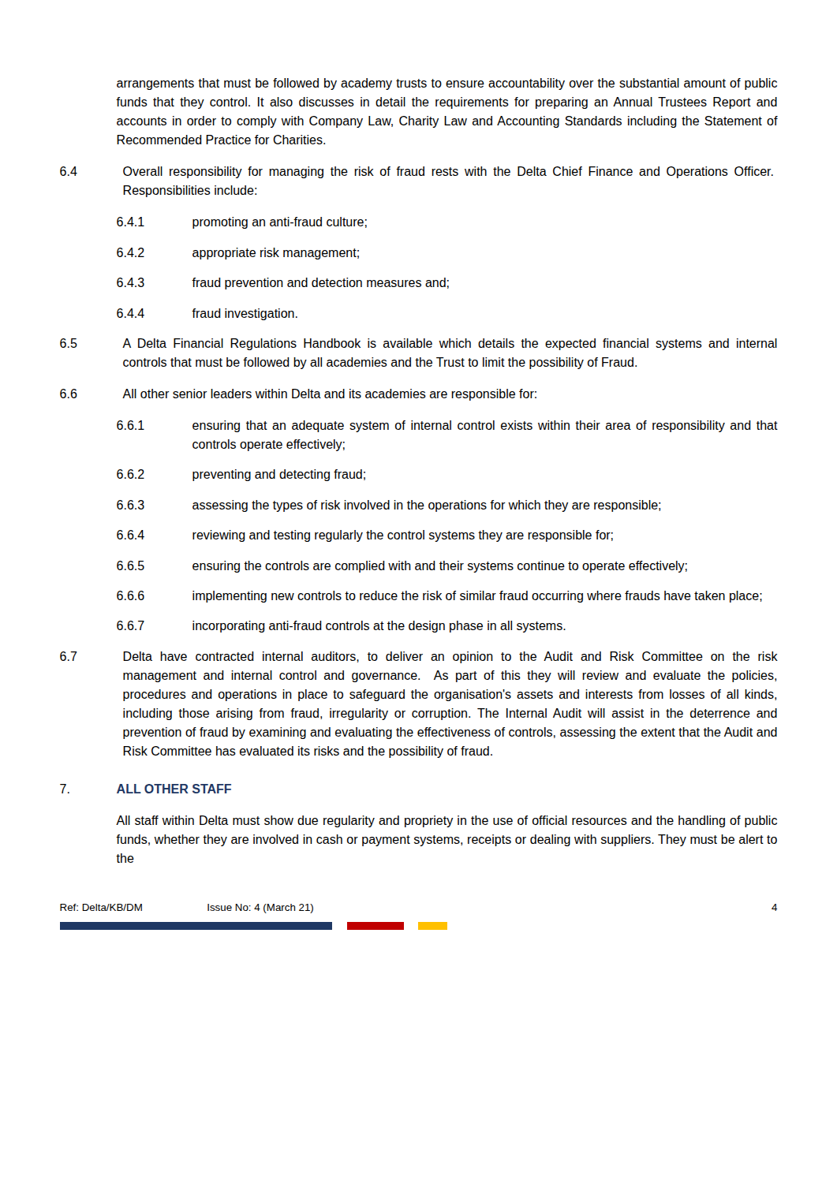arrangements that must be followed by academy trusts to ensure accountability over the substantial amount of public funds that they control. It also discusses in detail the requirements for preparing an Annual Trustees Report and accounts in order to comply with Company Law, Charity Law and Accounting Standards including the Statement of Recommended Practice for Charities.
6.4
Overall responsibility for managing the risk of fraud rests with the Delta Chief Finance and Operations Officer. Responsibilities include:
6.4.1
promoting an anti-fraud culture;
6.4.2
appropriate risk management;
6.4.3
fraud prevention and detection measures and;
6.4.4
fraud investigation.
6.5
A Delta Financial Regulations Handbook is available which details the expected financial systems and internal controls that must be followed by all academies and the Trust to limit the possibility of Fraud.
6.6
All other senior leaders within Delta and its academies are responsible for:
6.6.1
ensuring that an adequate system of internal control exists within their area of responsibility and that controls operate effectively;
6.6.2
preventing and detecting fraud;
6.6.3
assessing the types of risk involved in the operations for which they are responsible;
6.6.4
reviewing and testing regularly the control systems they are responsible for;
6.6.5
ensuring the controls are complied with and their systems continue to operate effectively;
6.6.6
implementing new controls to reduce the risk of similar fraud occurring where frauds have taken place;
6.6.7
incorporating anti-fraud controls at the design phase in all systems.
6.7
Delta have contracted internal auditors, to deliver an opinion to the Audit and Risk Committee on the risk management and internal control and governance. As part of this they will review and evaluate the policies, procedures and operations in place to safeguard the organisation's assets and interests from losses of all kinds, including those arising from fraud, irregularity or corruption. The Internal Audit will assist in the deterrence and prevention of fraud by examining and evaluating the effectiveness of controls, assessing the extent that the Audit and Risk Committee has evaluated its risks and the possibility of fraud.
7.
ALL OTHER STAFF
All staff within Delta must show due regularity and propriety in the use of official resources and the handling of public funds, whether they are involved in cash or payment systems, receipts or dealing with suppliers. They must be alert to the
Ref: Delta/KB/DM
Issue No: 4 (March 21)
4